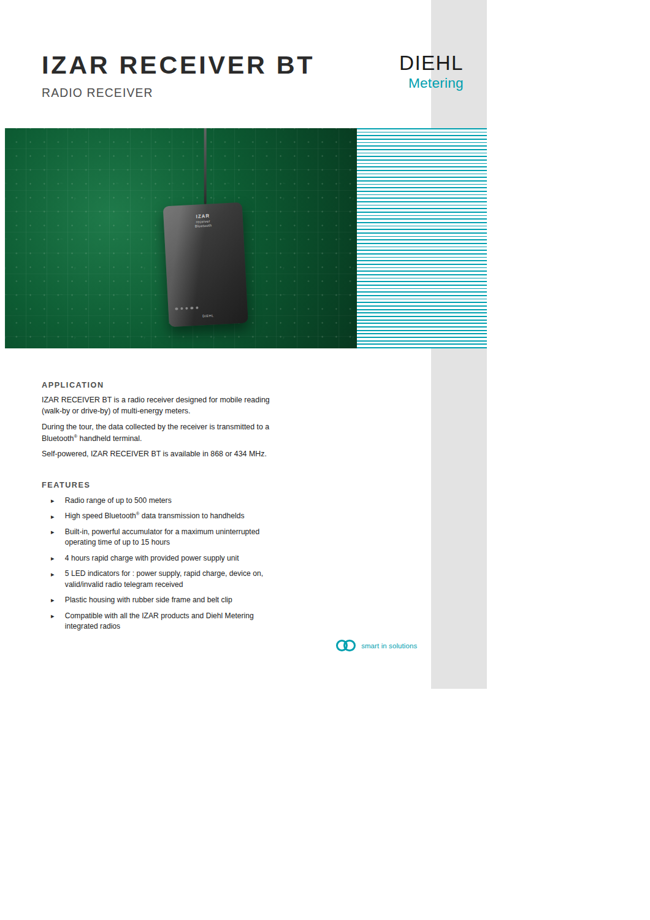IZAR RECEIVER BT
RADIO RECEIVER
DIEHL Metering
IZARreceiver
Bluetooth
DIEHL
Application
IZAR RECEIVER BT is a radio receiver designed for mobile reading (walk-by or drive-by) of multi-energy meters.
During the tour, the data collected by the receiver is transmitted to a Bluetooth® handheld terminal.
Self-powered, IZAR RECEIVER BT is available in 868 or 434 MHz.
Features
Radio range of up to 500 meters
High speed Bluetooth® data transmission to handhelds
Built-in, powerful accumulator for a maximum uninterrupted operating time of up to 15 hours
4 hours rapid charge with provided power supply unit
5 LED indicators for : power supply, rapid charge, device on, valid/invalid radio telegram received
Plastic housing with rubber side frame and belt clip
Compatible with all the IZAR products and Diehl Metering integrated radios
smart in solutions